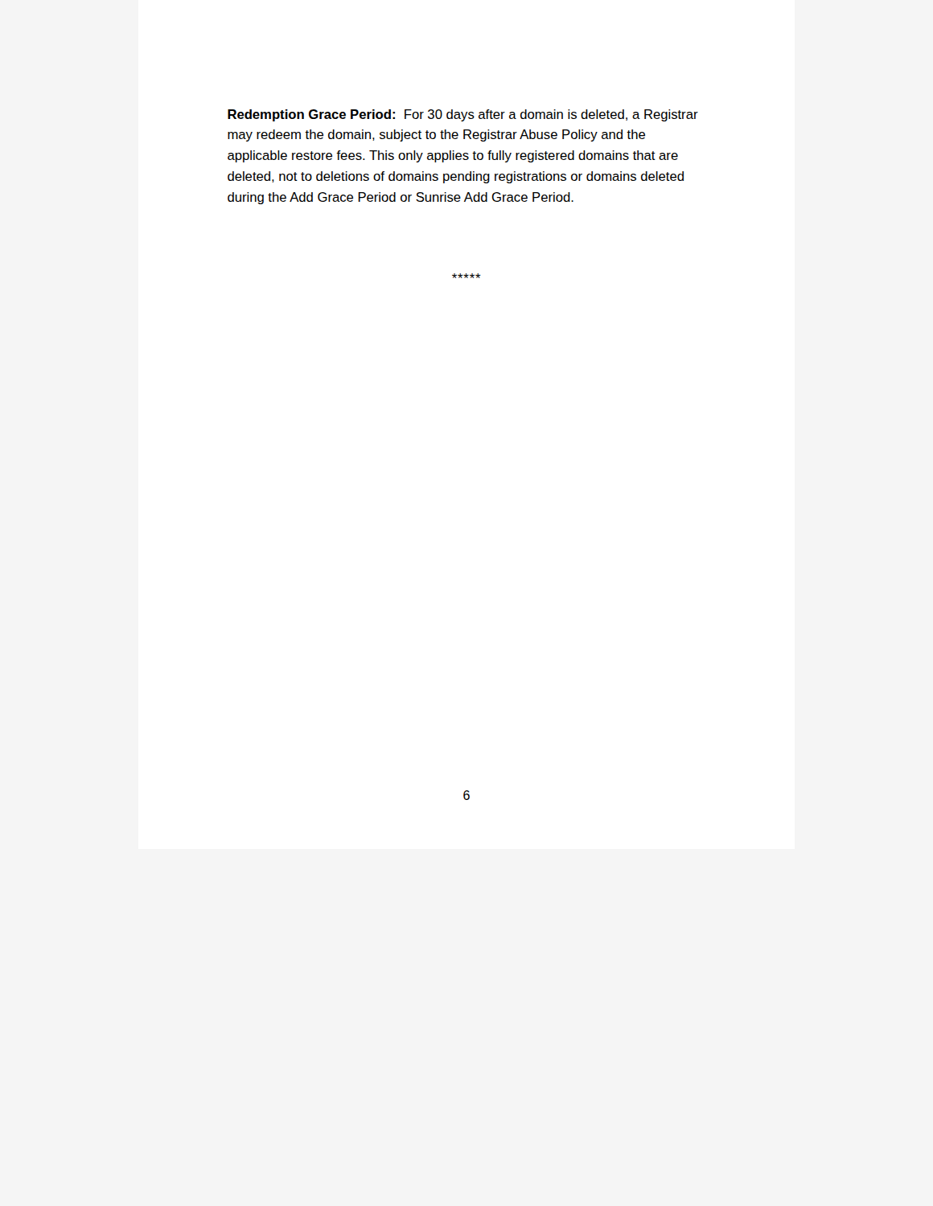Redemption Grace Period: For 30 days after a domain is deleted, a Registrar may redeem the domain, subject to the Registrar Abuse Policy and the applicable restore fees. This only applies to fully registered domains that are deleted, not to deletions of domains pending registrations or domains deleted during the Add Grace Period or Sunrise Add Grace Period.
*****
6